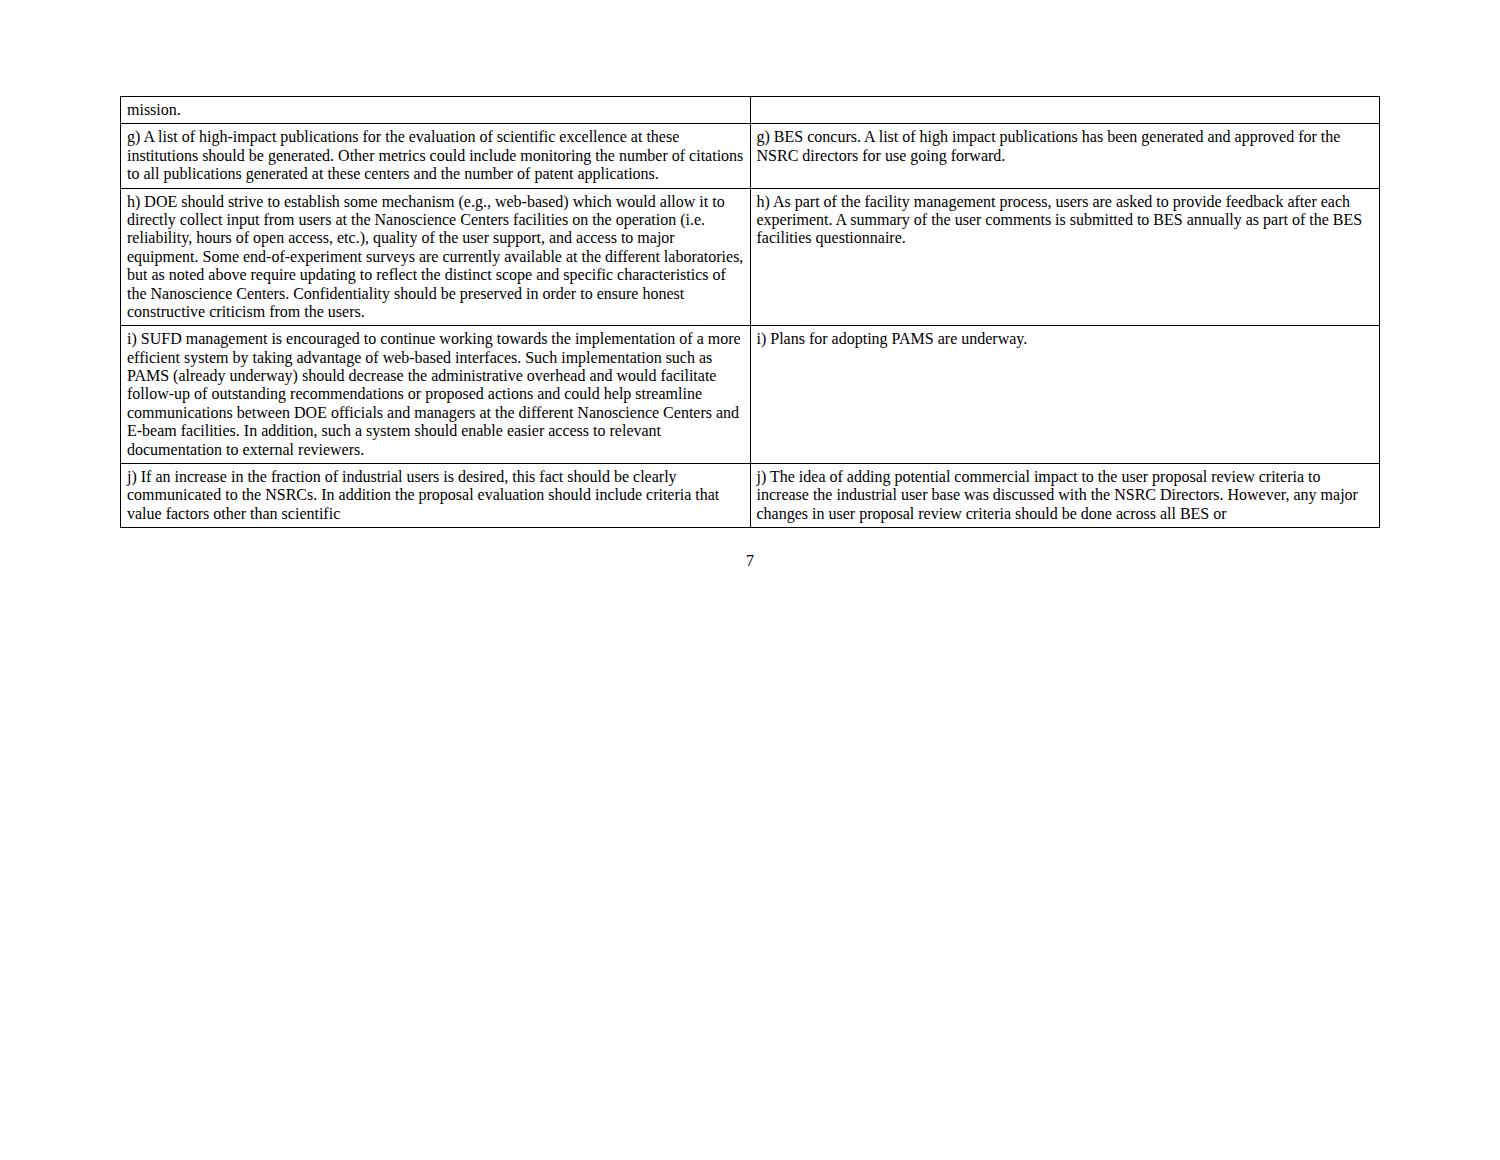| mission. | |
| g) A list of high-impact publications for the evaluation of scientific excellence at these institutions should be generated. Other metrics could include monitoring the number of citations to all publications generated at these centers and the number of patent applications. | g) BES concurs. A list of high impact publications has been generated and approved for the NSRC directors for use going forward. |
| h) DOE should strive to establish some mechanism (e.g., web-based) which would allow it to directly collect input from users at the Nanoscience Centers facilities on the operation (i.e. reliability, hours of open access, etc.), quality of the user support, and access to major equipment. Some end-of-experiment surveys are currently available at the different laboratories, but as noted above require updating to reflect the distinct scope and specific characteristics of the Nanoscience Centers. Confidentiality should be preserved in order to ensure honest constructive criticism from the users. | h) As part of the facility management process, users are asked to provide feedback after each experiment. A summary of the user comments is submitted to BES annually as part of the BES facilities questionnaire. |
| i) SUFD management is encouraged to continue working towards the implementation of a more efficient system by taking advantage of web-based interfaces. Such implementation such as PAMS (already underway) should decrease the administrative overhead and would facilitate follow-up of outstanding recommendations or proposed actions and could help streamline communications between DOE officials and managers at the different Nanoscience Centers and E-beam facilities. In addition, such a system should enable easier access to relevant documentation to external reviewers. | i) Plans for adopting PAMS are underway. |
| j) If an increase in the fraction of industrial users is desired, this fact should be clearly communicated to the NSRCs. In addition the proposal evaluation should include criteria that value factors other than scientific | j) The idea of adding potential commercial impact to the user proposal review criteria to increase the industrial user base was discussed with the NSRC Directors. However, any major changes in user proposal review criteria should be done across all BES or |
7